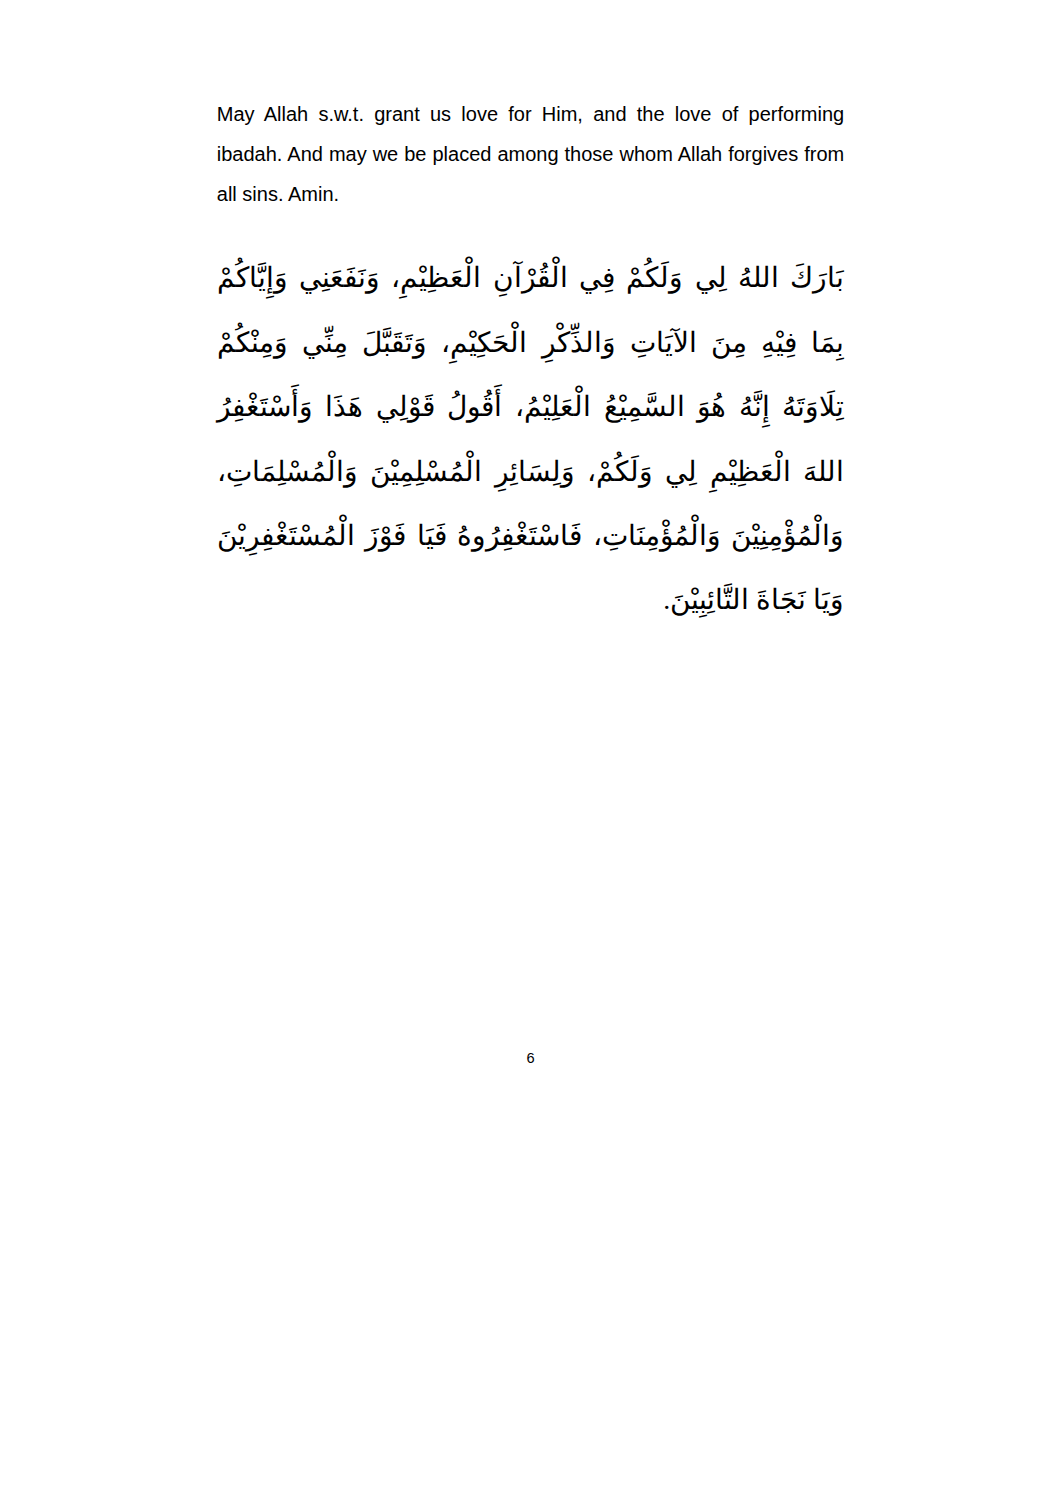May Allah s.w.t. grant us love for Him, and the love of performing ibadah. And may we be placed among those whom Allah forgives from all sins. Amin.
بَارَكَ اللهُ لِي وَلَكُمْ فِي الْقُرْآنِ الْعَظِيْمِ، وَنَفَعَنِي وَإِيَّاكُمْ بِمَا فِيْهِ مِنَ الآيَاتِ وَالذِّكْرِ الْحَكِيْمِ، وَتَقَبَّلَ مِنِّي وَمِنْكُمْ تِلَاوَتَهُ إِنَّهُ هُوَ السَّمِيْعُ الْعَلِيْمُ، أَقُولُ قَوْلِي هَذَا وَأَسْتَغْفِرُ اللهَ الْعَظِيْمِ لِي وَلَكُمْ، وَلِسَائِرِ الْمُسْلِمِيْنَ وَالْمُسْلِمَاتِ، وَالْمُؤْمِنِيْنَ وَالْمُؤْمِنَاتِ، فَاسْتَغْفِرُوهُ فَيَا فَوْزَ الْمُسْتَغْفِرِيْنَ وَيَا نَجَاةَ التَّائِبِيْنَ.
6